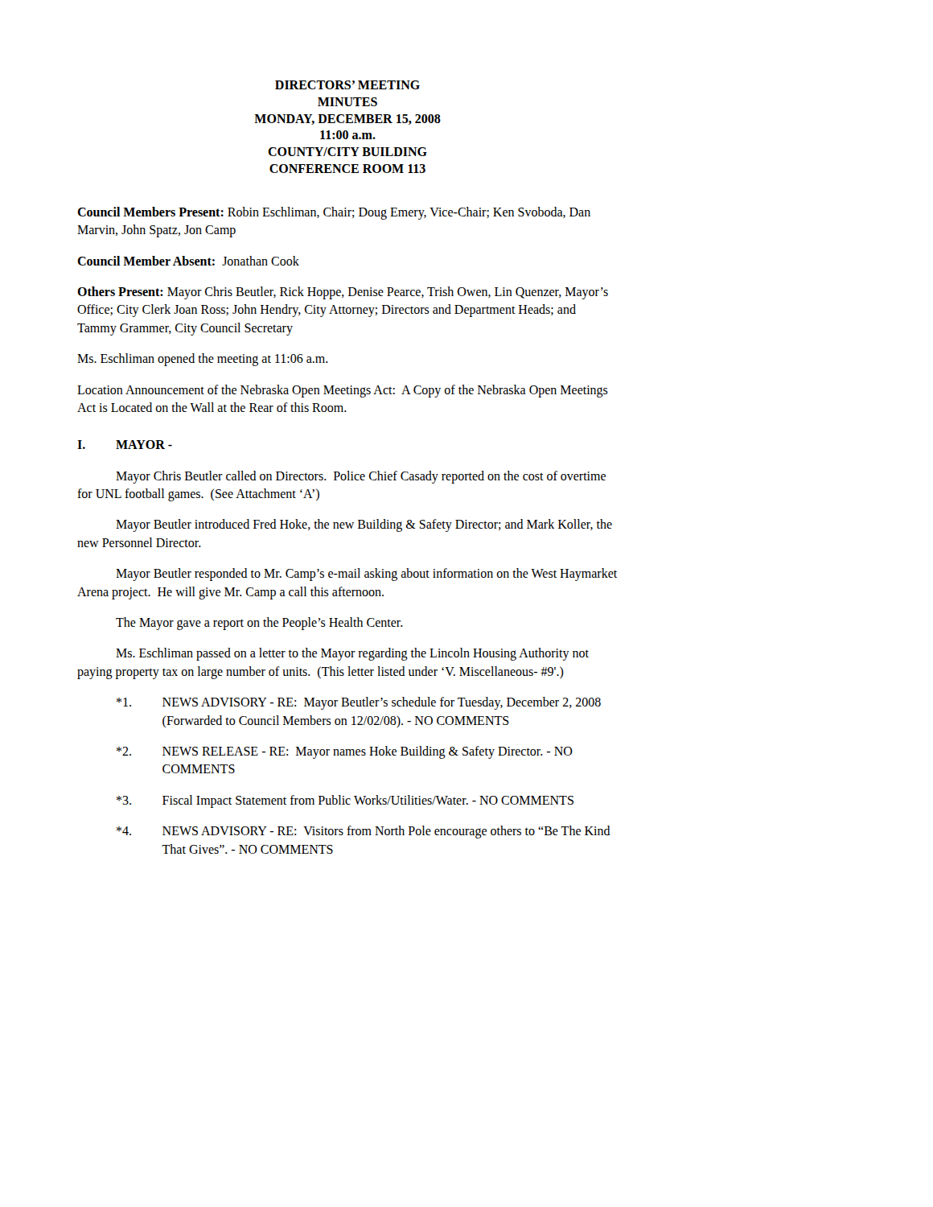DIRECTORS’ MEETING
MINUTES
MONDAY, DECEMBER 15, 2008
11:00 a.m.
COUNTY/CITY BUILDING
CONFERENCE ROOM 113
Council Members Present: Robin Eschliman, Chair; Doug Emery, Vice-Chair; Ken Svoboda, Dan Marvin, John Spatz, Jon Camp
Council Member Absent: Jonathan Cook
Others Present: Mayor Chris Beutler, Rick Hoppe, Denise Pearce, Trish Owen, Lin Quenzer, Mayor’s Office; City Clerk Joan Ross; John Hendry, City Attorney; Directors and Department Heads; and Tammy Grammer, City Council Secretary
Ms. Eschliman opened the meeting at 11:06 a.m.
Location Announcement of the Nebraska Open Meetings Act: A Copy of the Nebraska Open Meetings Act is Located on the Wall at the Rear of this Room.
I. MAYOR -
Mayor Chris Beutler called on Directors. Police Chief Casady reported on the cost of overtime for UNL football games. (See Attachment ‘A’)
Mayor Beutler introduced Fred Hoke, the new Building & Safety Director; and Mark Koller, the new Personnel Director.
Mayor Beutler responded to Mr. Camp’s e-mail asking about information on the West Haymarket Arena project. He will give Mr. Camp a call this afternoon.
The Mayor gave a report on the People’s Health Center.
Ms. Eschliman passed on a letter to the Mayor regarding the Lincoln Housing Authority not paying property tax on large number of units. (This letter listed under ‘V. Miscellaneous- #9'.)
*1. NEWS ADVISORY - RE: Mayor Beutler’s schedule for Tuesday, December 2, 2008 (Forwarded to Council Members on 12/02/08). - NO COMMENTS
*2. NEWS RELEASE - RE: Mayor names Hoke Building & Safety Director. - NO COMMENTS
*3. Fiscal Impact Statement from Public Works/Utilities/Water. - NO COMMENTS
*4. NEWS ADVISORY - RE: Visitors from North Pole encourage others to “Be The Kind That Gives”. - NO COMMENTS